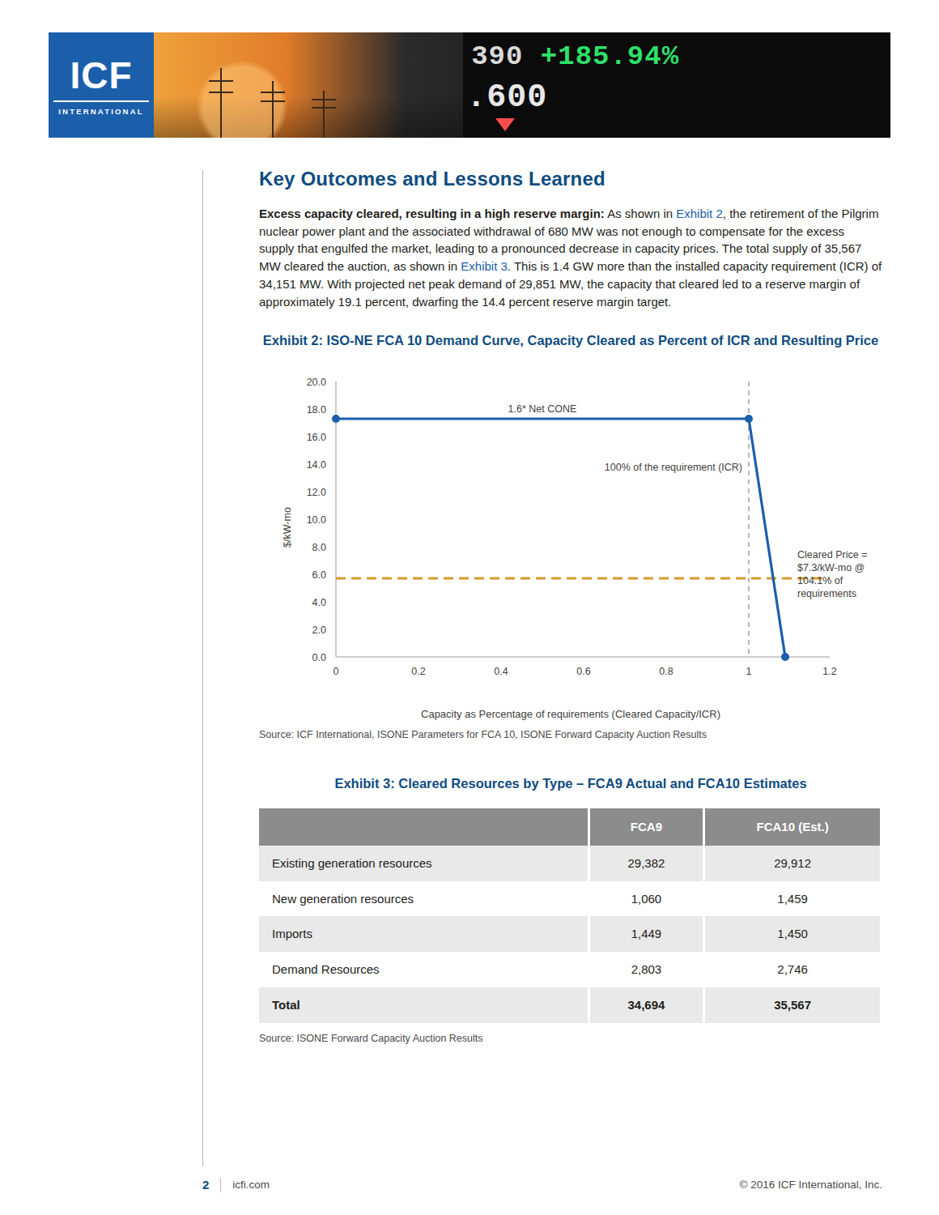ICF
INTERNATIONAL
390 +185.94%
.600
Key Outcomes and Lessons Learned
Excess capacity cleared, resulting in a high reserve margin: As shown in Exhibit 2, the retirement of the Pilgrim nuclear power plant and the associated withdrawal of 680 MW was not enough to compensate for the excess supply that engulfed the market, leading to a pronounced decrease in capacity prices. The total supply of 35,567 MW cleared the auction, as shown in Exhibit 3. This is 1.4 GW more than the installed capacity requirement (ICR) of 34,151 MW. With projected net peak demand of 29,851 MW, the capacity that cleared led to a reserve margin of approximately 19.1 percent, dwarfing the 14.4 percent reserve margin target.
Exhibit 2: ISO-NE FCA 10 Demand Curve, Capacity Cleared as Percent of ICR and Resulting Price
20.0 18.0 16.0 14.0 12.0 10.0 8.0 6.0 4.0 2.0 0.0 0 0.2 0.4 0.6 0.8 1 1.2 $/kW-mo 1.6* Net CONE 100% of the requirement (ICR) Cleared Price = $7.3/kW-mo @ 104.1% of requirements
Capacity as Percentage of requirements (Cleared Capacity/ICR)
Source: ICF International, ISONE Parameters for FCA 10, ISONE Forward Capacity Auction Results
Exhibit 3: Cleared Resources by Type – FCA9 Actual and FCA10 Estimates
| | FCA9 | FCA10 (Est.) |
| --- | --- | --- |
| Existing generation resources | 29,382 | 29,912 |
| New generation resources | 1,060 | 1,459 |
| Imports | 1,449 | 1,450 |
| Demand Resources | 2,803 | 2,746 |
| Total | 34,694 | 35,567 |
Source: ISONE Forward Capacity Auction Results
2 icfi.com © 2016 ICF International, Inc.